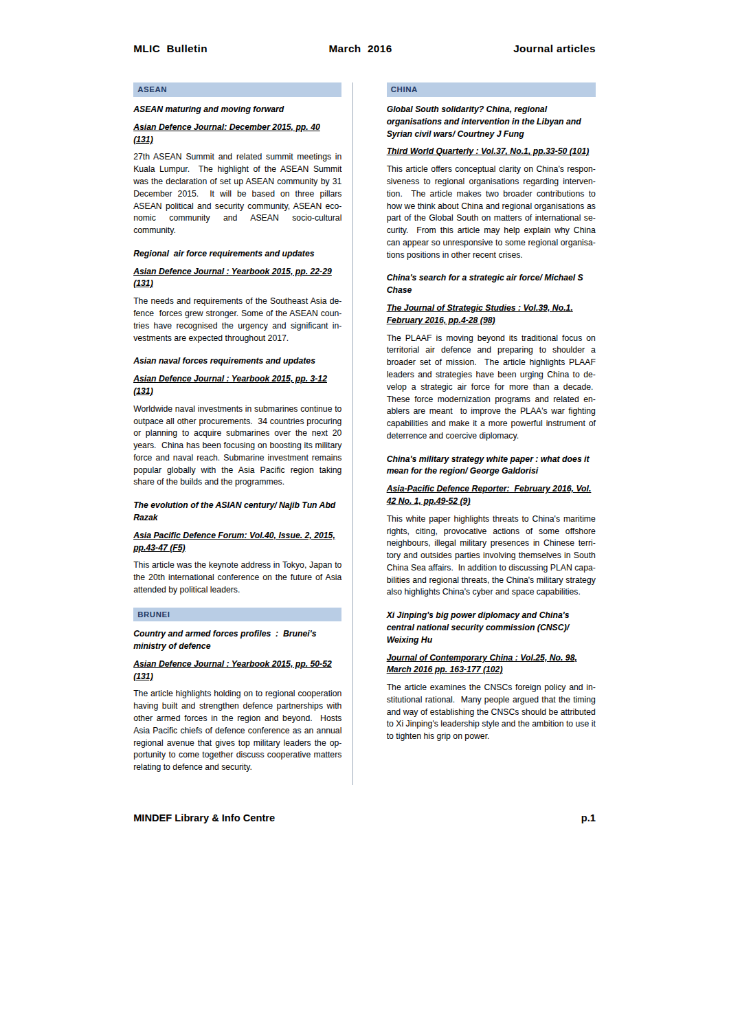MLIC Bulletin
March 2016
Journal articles
ASEAN
ASEAN maturing and moving forward
Asian Defence Journal: December 2015, pp. 40 (131)
27th ASEAN Summit and related summit meetings in Kuala Lumpur. The highlight of the ASEAN Summit was the declaration of set up ASEAN community by 31 December 2015. It will be based on three pillars ASEAN political and security community, ASEAN economic community and ASEAN socio-cultural community.
Regional air force requirements and updates
Asian Defence Journal : Yearbook 2015, pp. 22-29 (131)
The needs and requirements of the Southeast Asia defence forces grew stronger. Some of the ASEAN countries have recognised the urgency and significant investments are expected throughout 2017.
Asian naval forces requirements and updates
Asian Defence Journal : Yearbook 2015, pp. 3-12 (131)
Worldwide naval investments in submarines continue to outpace all other procurements. 34 countries procuring or planning to acquire submarines over the next 20 years. China has been focusing on boosting its military force and naval reach. Submarine investment remains popular globally with the Asia Pacific region taking share of the builds and the programmes.
The evolution of the ASIAN century/ Najib Tun Abd Razak
Asia Pacific Defence Forum: Vol.40, Issue. 2, 2015, pp.43-47 (F5)
This article was the keynote address in Tokyo, Japan to the 20th international conference on the future of Asia attended by political leaders.
BRUNEI
Country and armed forces profiles : Brunei's ministry of defence
Asian Defence Journal : Yearbook 2015, pp. 50-52 (131)
The article highlights holding on to regional cooperation having built and strengthen defence partnerships with other armed forces in the region and beyond. Hosts Asia Pacific chiefs of defence conference as an annual regional avenue that gives top military leaders the opportunity to come together discuss cooperative matters relating to defence and security.
CHINA
Global South solidarity? China, regional organisations and intervention in the Libyan and Syrian civil wars/ Courtney J Fung
Third World Quarterly : Vol.37, No.1, pp.33-50 (101)
This article offers conceptual clarity on China's responsiveness to regional organisations regarding intervention. The article makes two broader contributions to how we think about China and regional organisations as part of the Global South on matters of international security. From this article may help explain why China can appear so unresponsive to some regional organisations positions in other recent crises.
China's search for a strategic air force/ Michael S Chase
The Journal of Strategic Studies : Vol.39, No.1. February 2016, pp.4-28 (98)
The PLAAF is moving beyond its traditional focus on territorial air defence and preparing to shoulder a broader set of mission. The article highlights PLAAF leaders and strategies have been urging China to develop a strategic air force for more than a decade. These force modernization programs and related enablers are meant to improve the PLAA's war fighting capabilities and make it a more powerful instrument of deterrence and coercive diplomacy.
China's military strategy white paper : what does it mean for the region/ George Galdorisi
Asia-Pacific Defence Reporter: February 2016, Vol. 42 No. 1, pp.49-52 (9)
This white paper highlights threats to China's maritime rights, citing, provocative actions of some offshore neighbours, illegal military presences in Chinese territory and outsides parties involving themselves in South China Sea affairs. In addition to discussing PLAN capabilities and regional threats, the China's military strategy also highlights China's cyber and space capabilities.
Xi Jinping's big power diplomacy and China's central national security commission (CNSC)/ Weixing Hu
Journal of Contemporary China : Vol.25, No. 98, March 2016 pp. 163-177 (102)
The article examines the CNSCs foreign policy and institutional rational. Many people argued that the timing and way of establishing the CNSCs should be attributed to Xi Jinping's leadership style and the ambition to use it to tighten his grip on power.
MINDEF Library & Info Centre
p.1